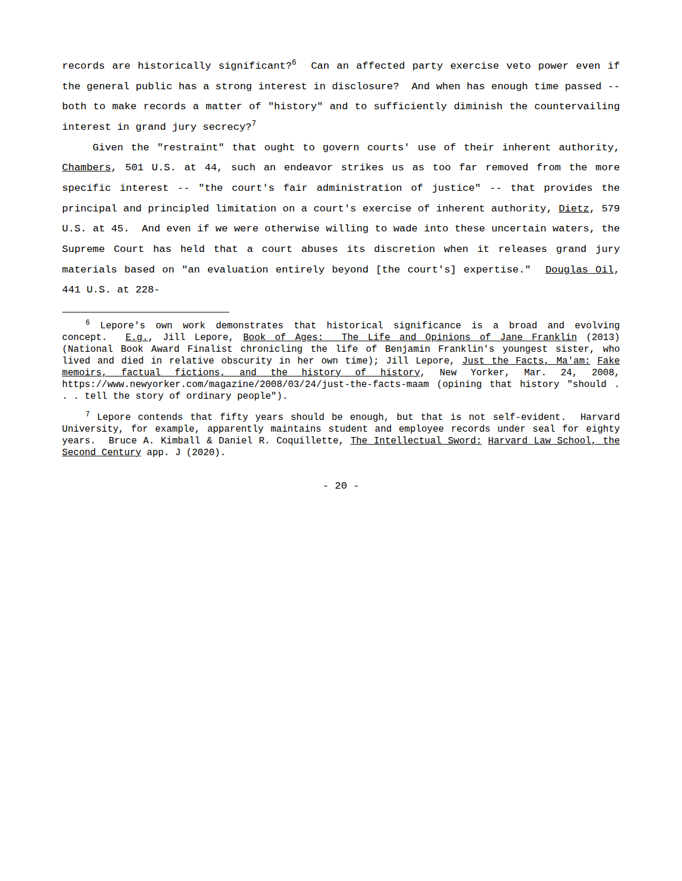records are historically significant?6 Can an affected party exercise veto power even if the general public has a strong interest in disclosure? And when has enough time passed -- both to make records a matter of "history" and to sufficiently diminish the countervailing interest in grand jury secrecy?7
Given the "restraint" that ought to govern courts' use of their inherent authority, Chambers, 501 U.S. at 44, such an endeavor strikes us as too far removed from the more specific interest -- "the court's fair administration of justice" -- that provides the principal and principled limitation on a court's exercise of inherent authority, Dietz, 579 U.S. at 45. And even if we were otherwise willing to wade into these uncertain waters, the Supreme Court has held that a court abuses its discretion when it releases grand jury materials based on "an evaluation entirely beyond [the court's] expertise." Douglas Oil, 441 U.S. at 228-
6 Lepore's own work demonstrates that historical significance is a broad and evolving concept. E.g., Jill Lepore, Book of Ages: The Life and Opinions of Jane Franklin (2013) (National Book Award Finalist chronicling the life of Benjamin Franklin's youngest sister, who lived and died in relative obscurity in her own time); Jill Lepore, Just the Facts, Ma'am: Fake memoirs, factual fictions, and the history of history, New Yorker, Mar. 24, 2008, https://www.newyorker.com/magazine/2008/03/24/just-the-facts-maam (opining that history "should . . . tell the story of ordinary people").
7 Lepore contends that fifty years should be enough, but that is not self-evident. Harvard University, for example, apparently maintains student and employee records under seal for eighty years. Bruce A. Kimball & Daniel R. Coquillette, The Intellectual Sword: Harvard Law School, the Second Century app. J (2020).
- 20 -